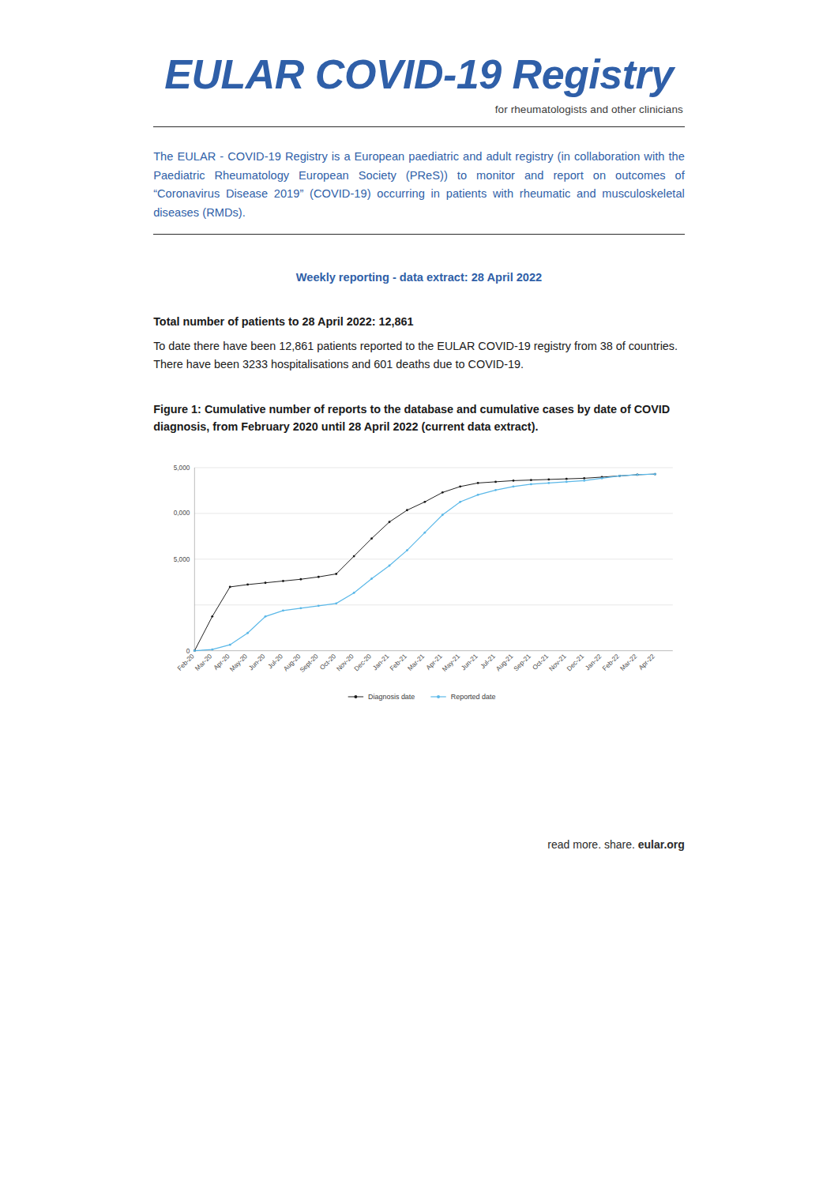EULAR COVID-19 Registry
for rheumatologists and other clinicians
The EULAR - COVID-19 Registry is a European paediatric and adult registry (in collaboration with the Paediatric Rheumatology European Society (PReS)) to monitor and report on outcomes of “Coronavirus Disease 2019” (COVID-19) occurring in patients with rheumatic and musculoskeletal diseases (RMDs).
Weekly reporting - data extract: 28 April 2022
Total number of patients to 28 April 2022: 12,861
To date there have been 12,861 patients reported to the EULAR COVID-19 registry from 38 of countries. There have been 3233 hospitalisations and 601 deaths due to COVID-19.
Figure 1: Cumulative number of reports to the database and cumulative cases by date of COVID diagnosis, from February 2020 until 28 April 2022 (current data extract).
5,000 0,000 5,000 0 Feb-20 Mar-20 Apr-20 May-20 Jun-20 Jul-20 Aug-20 Sept-20 Oct-20 Nov-20 Dec-20 Jan-21 Feb-21 Mar-21 Apr-21 May-21 Jun-21 Jul-21 Aug-21 Sep-21 Oct-21 Nov-21 Dec-21 Jan-22 Feb-22 Mar-22 Apr-22 Diagnosis date Reported date
read more. share. eular.org